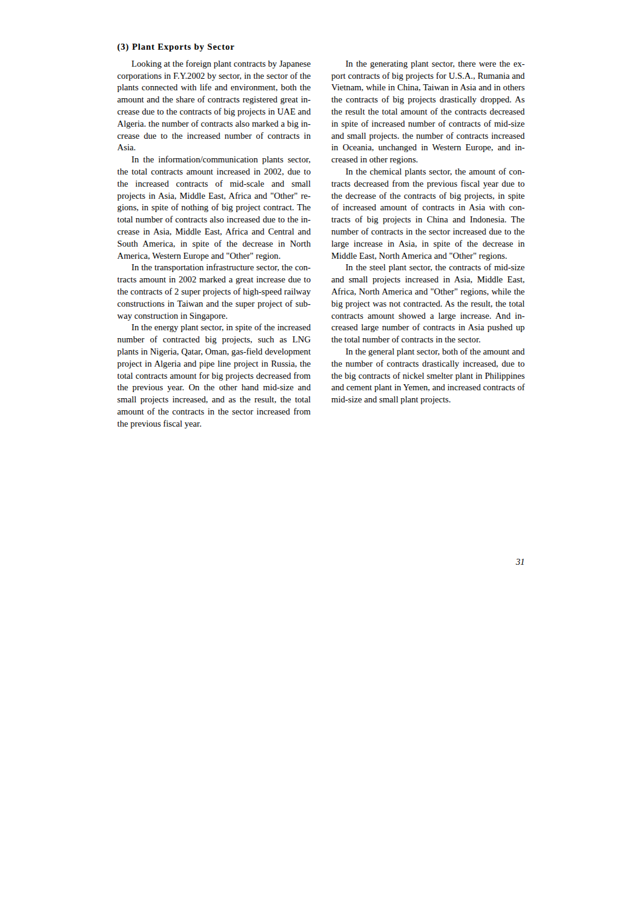(3) Plant Exports by Sector
Looking at the foreign plant contracts by Japanese corporations in F.Y.2002 by sector, in the sector of the plants connected with life and environment, both the amount and the share of contracts registered great increase due to the contracts of big projects in UAE and Algeria. the number of contracts also marked a big increase due to the increased number of contracts in Asia.
In the information/communication plants sector, the total contracts amount increased in 2002, due to the increased contracts of mid-scale and small projects in Asia, Middle East, Africa and "Other" regions, in spite of nothing of big project contract. The total number of contracts also increased due to the increase in Asia, Middle East, Africa and Central and South America, in spite of the decrease in North America, Western Europe and "Other" region.
In the transportation infrastructure sector, the contracts amount in 2002 marked a great increase due to the contracts of 2 super projects of high-speed railway constructions in Taiwan and the super project of subway construction in Singapore.
In the energy plant sector, in spite of the increased number of contracted big projects, such as LNG plants in Nigeria, Qatar, Oman, gas-field development project in Algeria and pipe line project in Russia, the total contracts amount for big projects decreased from the previous year. On the other hand mid-size and small projects increased, and as the result, the total amount of the contracts in the sector increased from the previous fiscal year.
In the generating plant sector, there were the export contracts of big projects for U.S.A., Rumania and Vietnam, while in China, Taiwan in Asia and in others the contracts of big projects drastically dropped. As the result the total amount of the contracts decreased in spite of increased number of contracts of mid-size and small projects. the number of contracts increased in Oceania, unchanged in Western Europe, and increased in other regions.
In the chemical plants sector, the amount of contracts decreased from the previous fiscal year due to the decrease of the contracts of big projects, in spite of increased amount of contracts in Asia with contracts of big projects in China and Indonesia. The number of contracts in the sector increased due to the large increase in Asia, in spite of the decrease in Middle East, North America and "Other" regions.
In the steel plant sector, the contracts of mid-size and small projects increased in Asia, Middle East, Africa, North America and "Other" regions, while the big project was not contracted. As the result, the total contracts amount showed a large increase. And increased large number of contracts in Asia pushed up the total number of contracts in the sector.
In the general plant sector, both of the amount and the number of contracts drastically increased, due to the big contracts of nickel smelter plant in Philippines and cement plant in Yemen, and increased contracts of mid-size and small plant projects.
31